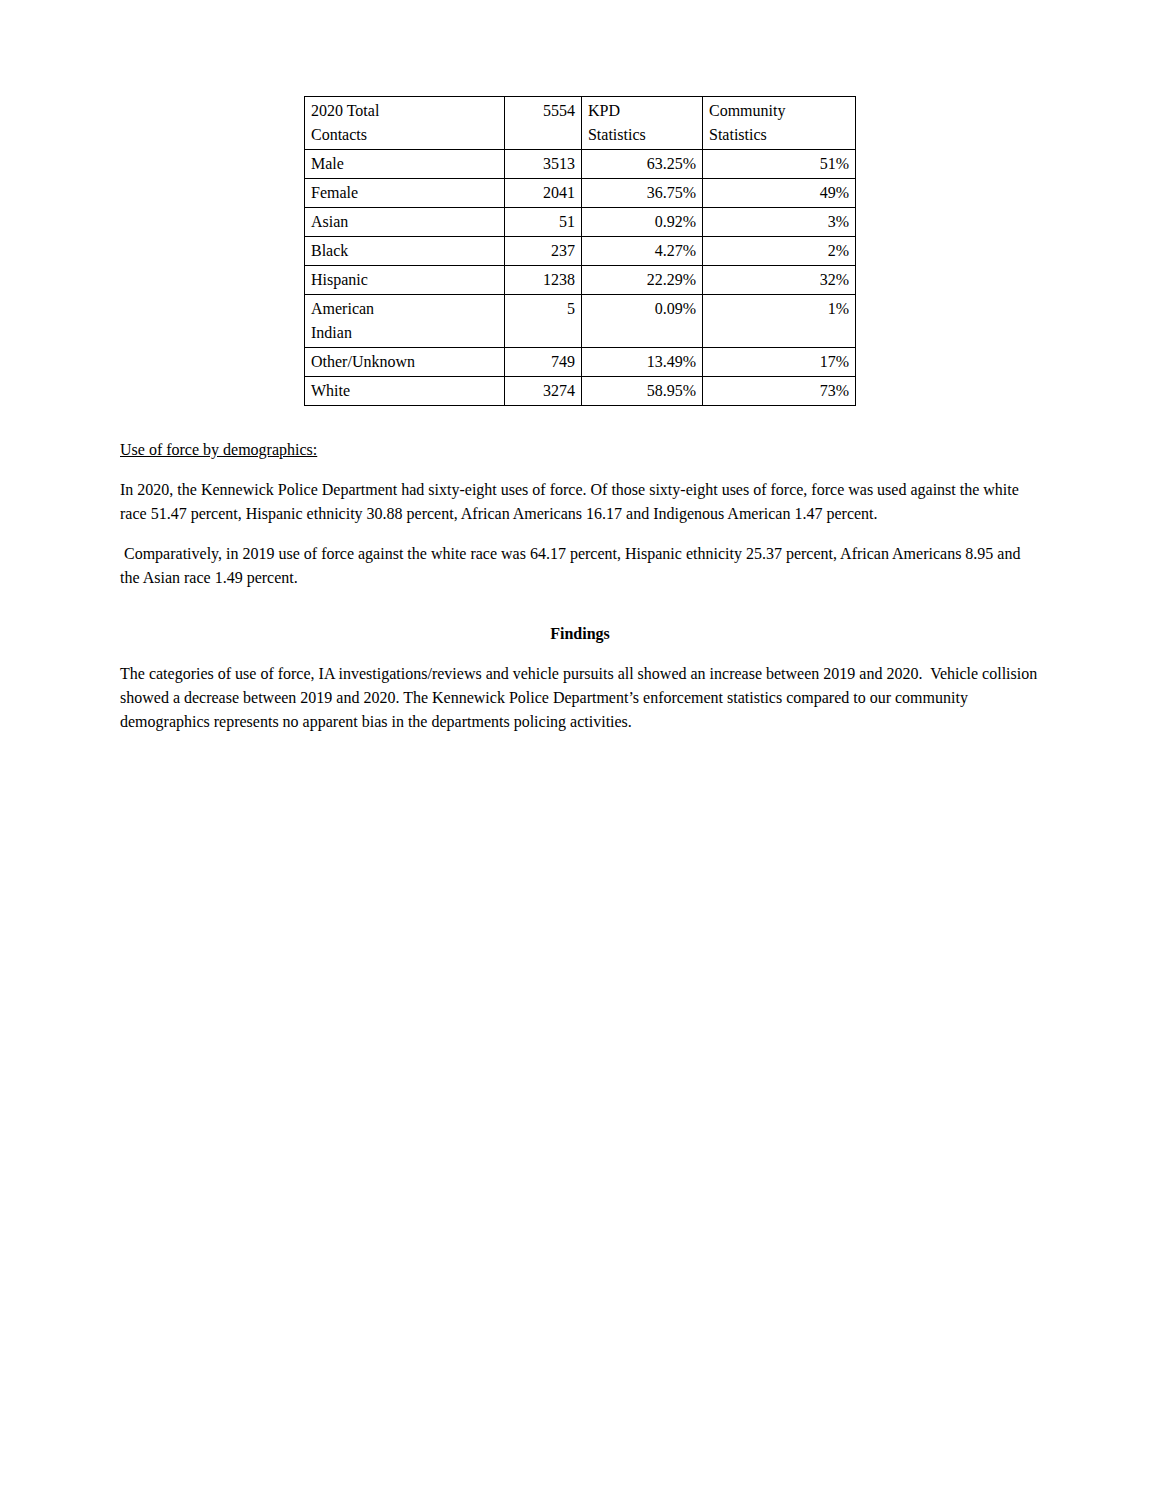| 2020 Total Contacts | 5554 | KPD Statistics | Community Statistics |
| Male | 3513 | 63.25% | 51% |
| Female | 2041 | 36.75% | 49% |
| Asian | 51 | 0.92% | 3% |
| Black | 237 | 4.27% | 2% |
| Hispanic | 1238 | 22.29% | 32% |
| American Indian | 5 | 0.09% | 1% |
| Other/Unknown | 749 | 13.49% | 17% |
| White | 3274 | 58.95% | 73% |
Use of force by demographics:
In 2020, the Kennewick Police Department had sixty-eight uses of force. Of those sixty-eight uses of force, force was used against the white race 51.47 percent, Hispanic ethnicity 30.88 percent, African Americans 16.17 and Indigenous American 1.47 percent.
Comparatively, in 2019 use of force against the white race was 64.17 percent, Hispanic ethnicity 25.37 percent, African Americans 8.95 and the Asian race 1.49 percent.
Findings
The categories of use of force, IA investigations/reviews and vehicle pursuits all showed an increase between 2019 and 2020. Vehicle collision showed a decrease between 2019 and 2020. The Kennewick Police Department’s enforcement statistics compared to our community demographics represents no apparent bias in the departments policing activities.